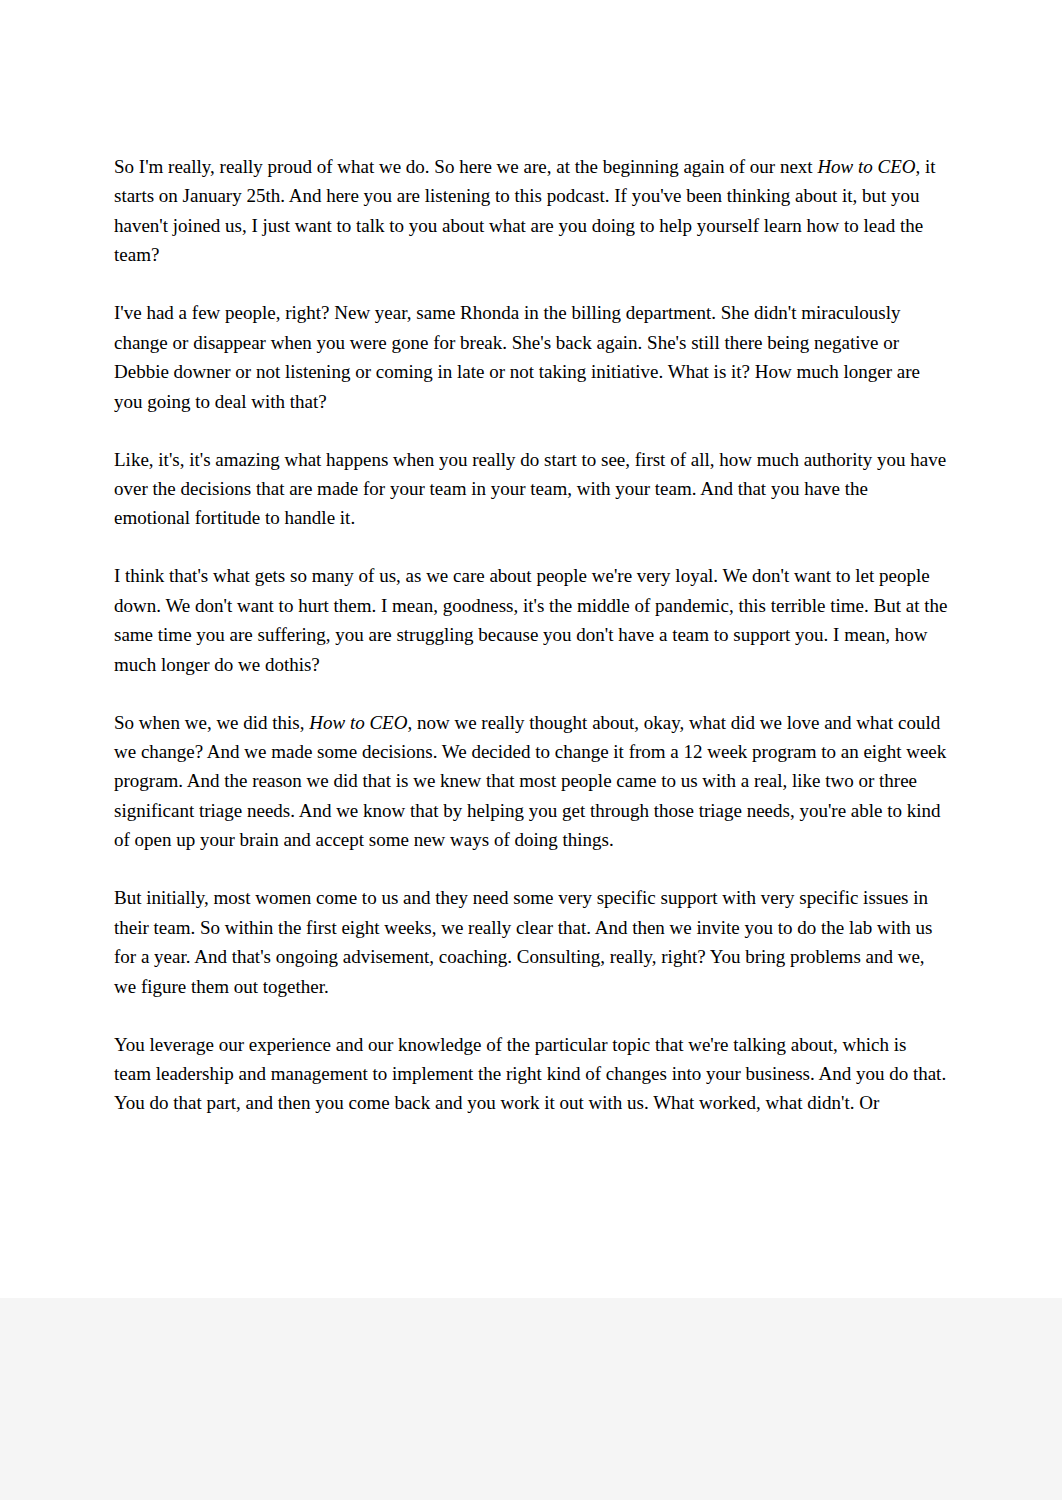So I'm really, really proud of what we do. So here we are, at the beginning again of our next How to CEO, it starts on January 25th. And here you are listening to this podcast. If you've been thinking about it, but you haven't joined us, I just want to talk to you about what are you doing to help yourself learn how to lead the team?
I've had a few people, right? New year, same Rhonda in the billing department. She didn't miraculously change or disappear when you were gone for break. She's back again. She's still there being negative or Debbie downer or not listening or coming in late or not taking initiative. What is it? How much longer are you going to deal with that?
Like, it's, it's amazing what happens when you really do start to see, first of all, how much authority you have over the decisions that are made for your team in your team, with your team. And that you have the emotional fortitude to handle it.
I think that's what gets so many of us, as we care about people we're very loyal. We don't want to let people down. We don't want to hurt them. I mean, goodness, it's the middle of pandemic, this terrible time. But at the same time you are suffering, you are struggling because you don't have a team to support you. I mean, how much longer do we dothis?
So when we, we did this, How to CEO, now we really thought about, okay, what did we love and what could we change? And we made some decisions. We decided to change it from a 12 week program to an eight week program. And the reason we did that is we knew that most people came to us with a real, like two or three significant triage needs. And we know that by helping you get through those triage needs, you're able to kind of open up your brain and accept some new ways of doing things.
But initially, most women come to us and they need some very specific support with very specific issues in their team. So within the first eight weeks, we really clear that. And then we invite you to do the lab with us for a year. And that's ongoing advisement, coaching. Consulting, really, right? You bring problems and we, we figure them out together.
You leverage our experience and our knowledge of the particular topic that we're talking about, which is team leadership and management to implement the right kind of changes into your business. And you do that. You do that part, and then you come back and you work it out with us. What worked, what didn't. Or